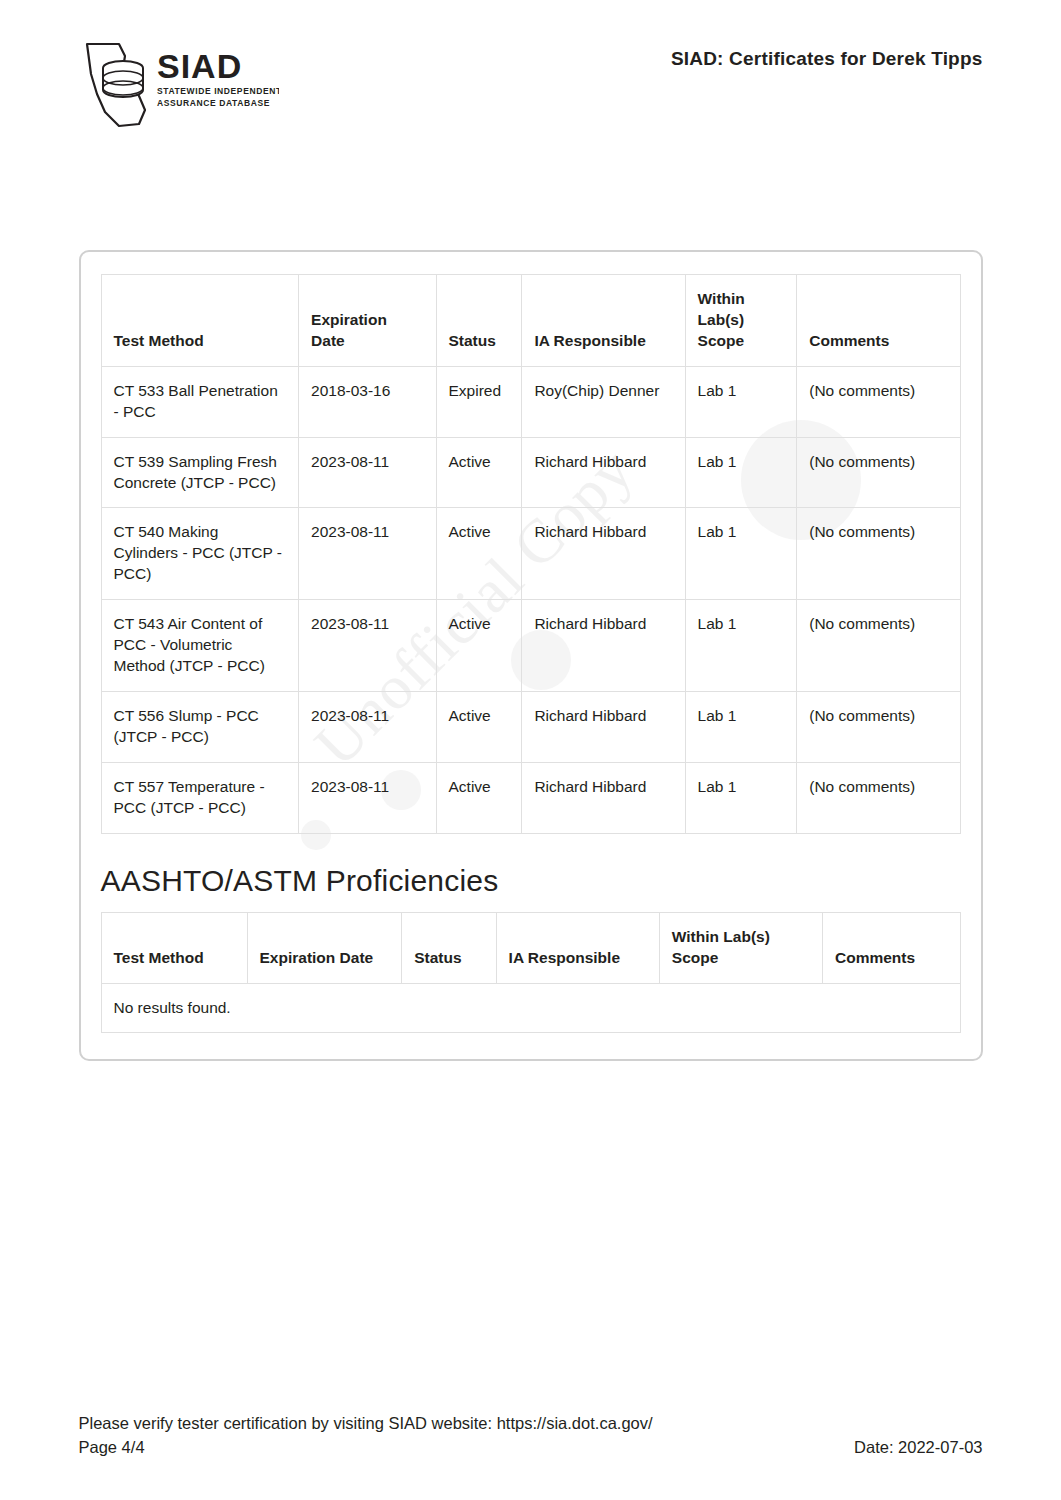SIAD STATEWIDE INDEPENDENT ASSURANCE DATABASE
SIAD: Certificates for Derek Tipps
Unofficial Copy
| Test Method | Expiration Date | Status | IA Responsible | Within Lab(s) Scope | Comments |
| --- | --- | --- | --- | --- | --- |
| CT 533 Ball Penetration - PCC | 2018-03-16 | Expired | Roy(Chip) Denner | Lab 1 | (No comments) |
| CT 539 Sampling Fresh Concrete (JTCP - PCC) | 2023-08-11 | Active | Richard Hibbard | Lab 1 | (No comments) |
| CT 540 Making Cylinders - PCC (JTCP - PCC) | 2023-08-11 | Active | Richard Hibbard | Lab 1 | (No comments) |
| CT 543 Air Content of PCC - Volumetric Method (JTCP - PCC) | 2023-08-11 | Active | Richard Hibbard | Lab 1 | (No comments) |
| CT 556 Slump - PCC (JTCP - PCC) | 2023-08-11 | Active | Richard Hibbard | Lab 1 | (No comments) |
| CT 557 Temperature - PCC (JTCP - PCC) | 2023-08-11 | Active | Richard Hibbard | Lab 1 | (No comments) |
AASHTO/ASTM Proficiencies
| Test Method | Expiration Date | Status | IA Responsible | Within Lab(s) Scope | Comments |
| --- | --- | --- | --- | --- | --- |
| No results found. |
Please verify tester certification by visiting SIAD website: https://sia.dot.ca.gov/
Page 4/4
Date: 2022-07-03